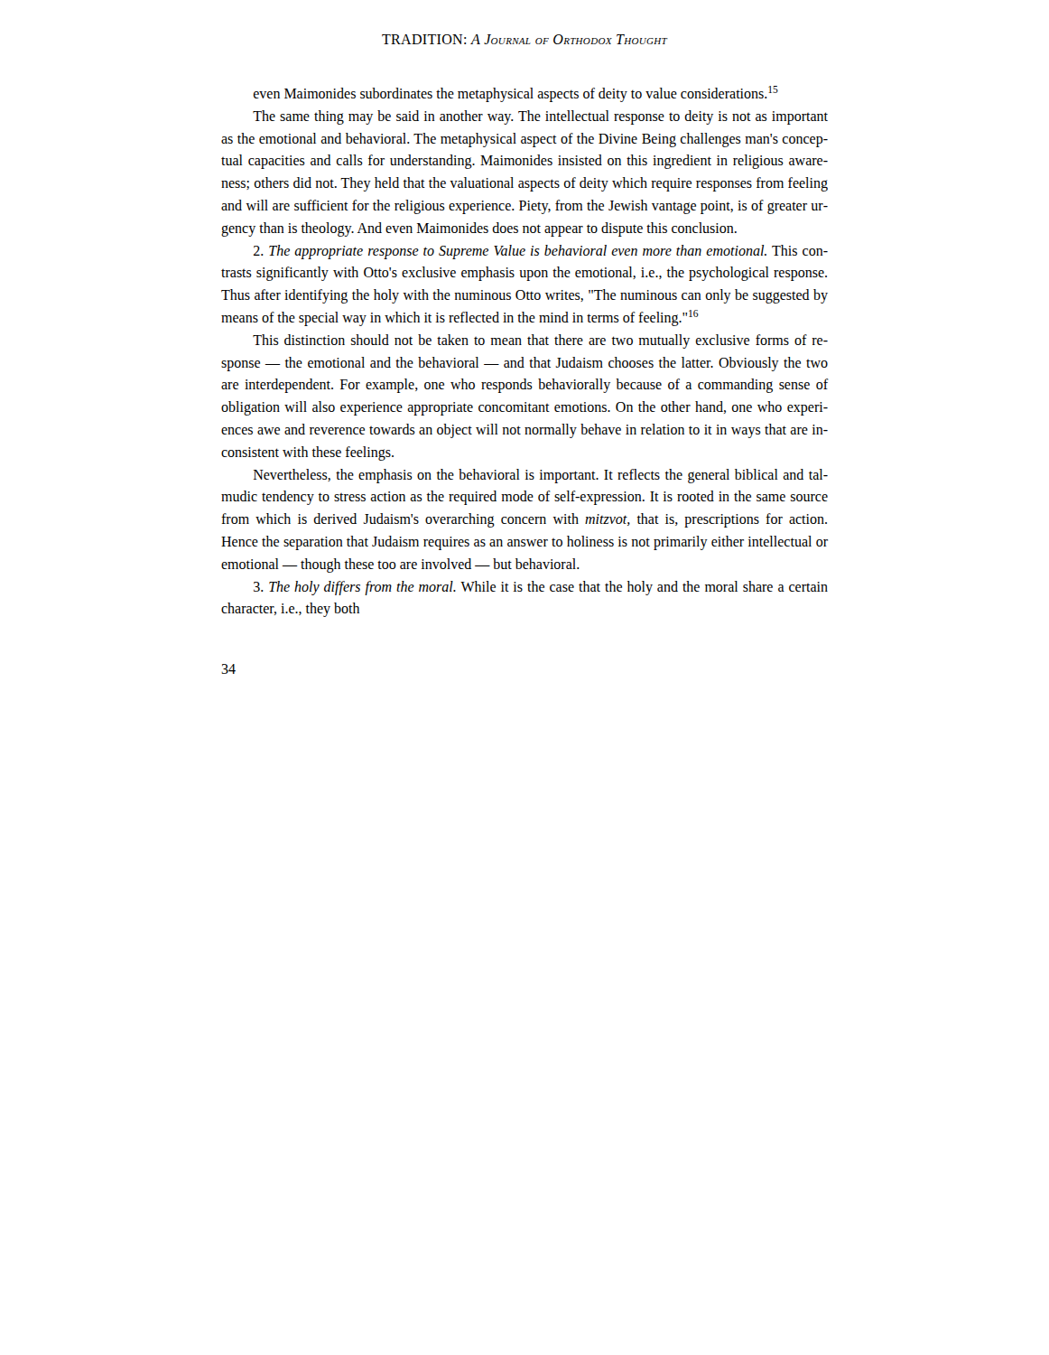TRADITION: A Journal of Orthodox Thought
even Maimonides subordinates the metaphysical aspects of deity to value considerations.15
The same thing may be said in another way. The intellectual response to deity is not as important as the emotional and behavioral. The metaphysical aspect of the Divine Being challenges man's conceptual capacities and calls for understanding. Maimonides insisted on this ingredient in religious awareness; others did not. They held that the valuational aspects of deity which require responses from feeling and will are sufficient for the religious experience. Piety, from the Jewish vantage point, is of greater urgency than is theology. And even Maimonides does not appear to dispute this conclusion.
2. The appropriate response to Supreme Value is behavioral even more than emotional. This contrasts significantly with Otto's exclusive emphasis upon the emotional, i.e., the psychological response. Thus after identifying the holy with the numinous Otto writes, "The numinous can only be suggested by means of the special way in which it is reflected in the mind in terms of feeling."16
This distinction should not be taken to mean that there are two mutually exclusive forms of response — the emotional and the behavioral — and that Judaism chooses the latter. Obviously the two are interdependent. For example, one who responds behaviorally because of a commanding sense of obligation will also experience appropriate concomitant emotions. On the other hand, one who experiences awe and reverence towards an object will not normally behave in relation to it in ways that are inconsistent with these feelings.
Nevertheless, the emphasis on the behavioral is important. It reflects the general biblical and talmudic tendency to stress action as the required mode of self-expression. It is rooted in the same source from which is derived Judaism's overarching concern with mitzvot, that is, prescriptions for action. Hence the separation that Judaism requires as an answer to holiness is not primarily either intellectual or emotional — though these too are involved — but behavioral.
3. The holy differs from the moral. While it is the case that the holy and the moral share a certain character, i.e., they both
34